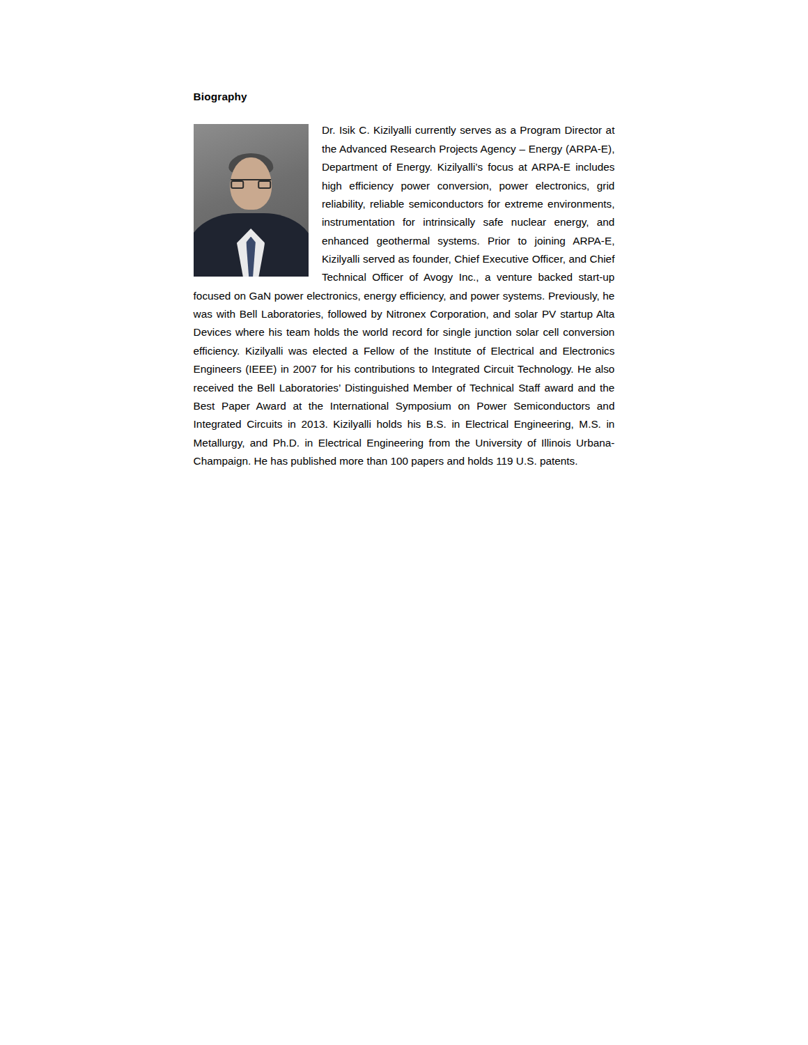Biography
Dr. Isik C. Kizilyalli currently serves as a Program Director at the Advanced Research Projects Agency – Energy (ARPA-E), Department of Energy. Kizilyalli’s focus at ARPA-E includes high efficiency power conversion, power electronics, grid reliability, reliable semiconductors for extreme environments, instrumentation for intrinsically safe nuclear energy, and enhanced geothermal systems. Prior to joining ARPA-E, Kizilyalli served as founder, Chief Executive Officer, and Chief Technical Officer of Avogy Inc., a venture backed start-up focused on GaN power electronics, energy efficiency, and power systems. Previously, he was with Bell Laboratories, followed by Nitronex Corporation, and solar PV startup Alta Devices where his team holds the world record for single junction solar cell conversion efficiency. Kizilyalli was elected a Fellow of the Institute of Electrical and Electronics Engineers (IEEE) in 2007 for his contributions to Integrated Circuit Technology. He also received the Bell Laboratories’ Distinguished Member of Technical Staff award and the Best Paper Award at the International Symposium on Power Semiconductors and Integrated Circuits in 2013. Kizilyalli holds his B.S. in Electrical Engineering, M.S. in Metallurgy, and Ph.D. in Electrical Engineering from the University of Illinois Urbana-Champaign. He has published more than 100 papers and holds 119 U.S. patents.